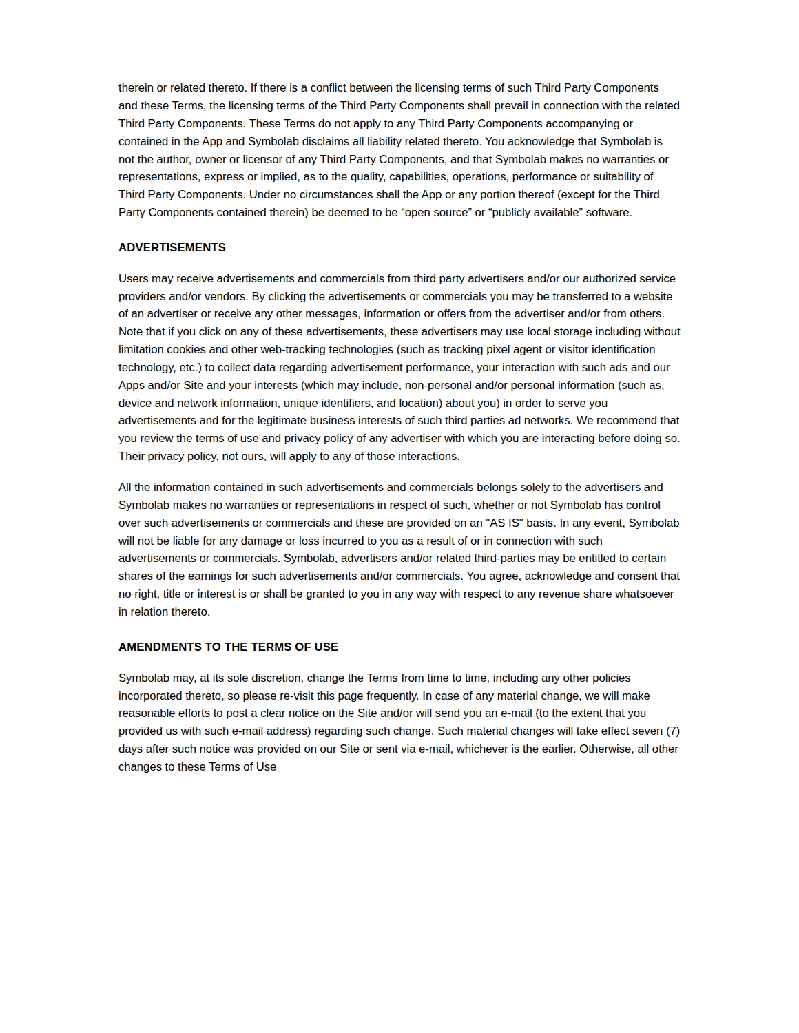therein or related thereto. If there is a conflict between the licensing terms of such Third Party Components and these Terms, the licensing terms of the Third Party Components shall prevail in connection with the related Third Party Components. These Terms do not apply to any Third Party Components accompanying or contained in the App and Symbolab disclaims all liability related thereto. You acknowledge that Symbolab is not the author, owner or licensor of any Third Party Components, and that Symbolab makes no warranties or representations, express or implied, as to the quality, capabilities, operations, performance or suitability of Third Party Components. Under no circumstances shall the App or any portion thereof (except for the Third Party Components contained therein) be deemed to be “open source” or “publicly available” software.
ADVERTISEMENTS
Users may receive advertisements and commercials from third party advertisers and/or our authorized service providers and/or vendors. By clicking the advertisements or commercials you may be transferred to a website of an advertiser or receive any other messages, information or offers from the advertiser and/or from others. Note that if you click on any of these advertisements, these advertisers may use local storage including without limitation cookies and other web-tracking technologies (such as tracking pixel agent or visitor identification technology, etc.) to collect data regarding advertisement performance, your interaction with such ads and our Apps and/or Site and your interests (which may include, non-personal and/or personal information (such as, device and network information, unique identifiers, and location) about you) in order to serve you advertisements and for the legitimate business interests of such third parties ad networks. We recommend that you review the terms of use and privacy policy of any advertiser with which you are interacting before doing so. Their privacy policy, not ours, will apply to any of those interactions.
All the information contained in such advertisements and commercials belongs solely to the advertisers and Symbolab makes no warranties or representations in respect of such, whether or not Symbolab has control over such advertisements or commercials and these are provided on an "AS IS" basis. In any event, Symbolab will not be liable for any damage or loss incurred to you as a result of or in connection with such advertisements or commercials. Symbolab, advertisers and/or related third-parties may be entitled to certain shares of the earnings for such advertisements and/or commercials. You agree, acknowledge and consent that no right, title or interest is or shall be granted to you in any way with respect to any revenue share whatsoever in relation thereto.
AMENDMENTS TO THE TERMS OF USE
Symbolab may, at its sole discretion, change the Terms from time to time, including any other policies incorporated thereto, so please re-visit this page frequently. In case of any material change, we will make reasonable efforts to post a clear notice on the Site and/or will send you an e-mail (to the extent that you provided us with such e-mail address) regarding such change. Such material changes will take effect seven (7) days after such notice was provided on our Site or sent via e-mail, whichever is the earlier. Otherwise, all other changes to these Terms of Use